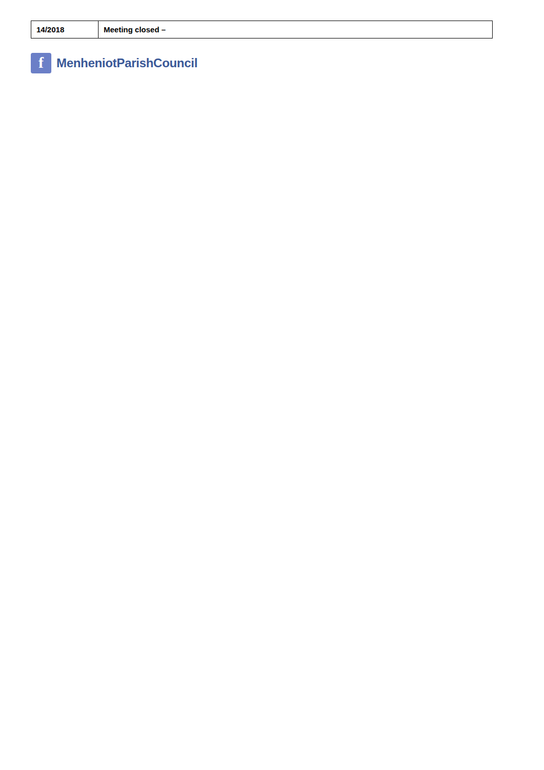| 14/2018 | Meeting closed – |
MenheniotParishCouncil